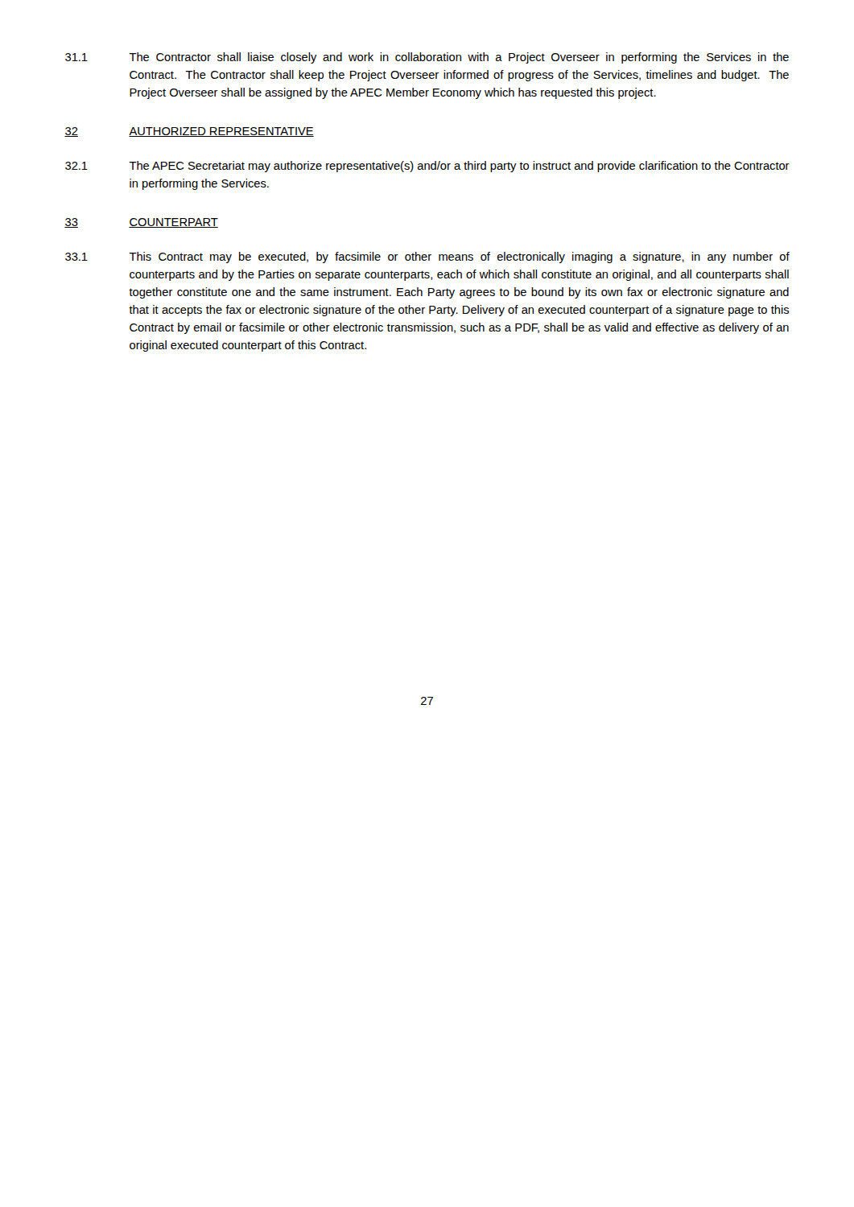31.1
The Contractor shall liaise closely and work in collaboration with a Project Overseer in performing the Services in the Contract. The Contractor shall keep the Project Overseer informed of progress of the Services, timelines and budget. The Project Overseer shall be assigned by the APEC Member Economy which has requested this project.
32
Authorized Representative
32.1
The APEC Secretariat may authorize representative(s) and/or a third party to instruct and provide clarification to the Contractor in performing the Services.
33
Counterpart
33.1
This Contract may be executed, by facsimile or other means of electronically imaging a signature, in any number of counterparts and by the Parties on separate counterparts, each of which shall constitute an original, and all counterparts shall together constitute one and the same instrument. Each Party agrees to be bound by its own fax or electronic signature and that it accepts the fax or electronic signature of the other Party. Delivery of an executed counterpart of a signature page to this Contract by email or facsimile or other electronic transmission, such as a PDF, shall be as valid and effective as delivery of an original executed counterpart of this Contract.
27